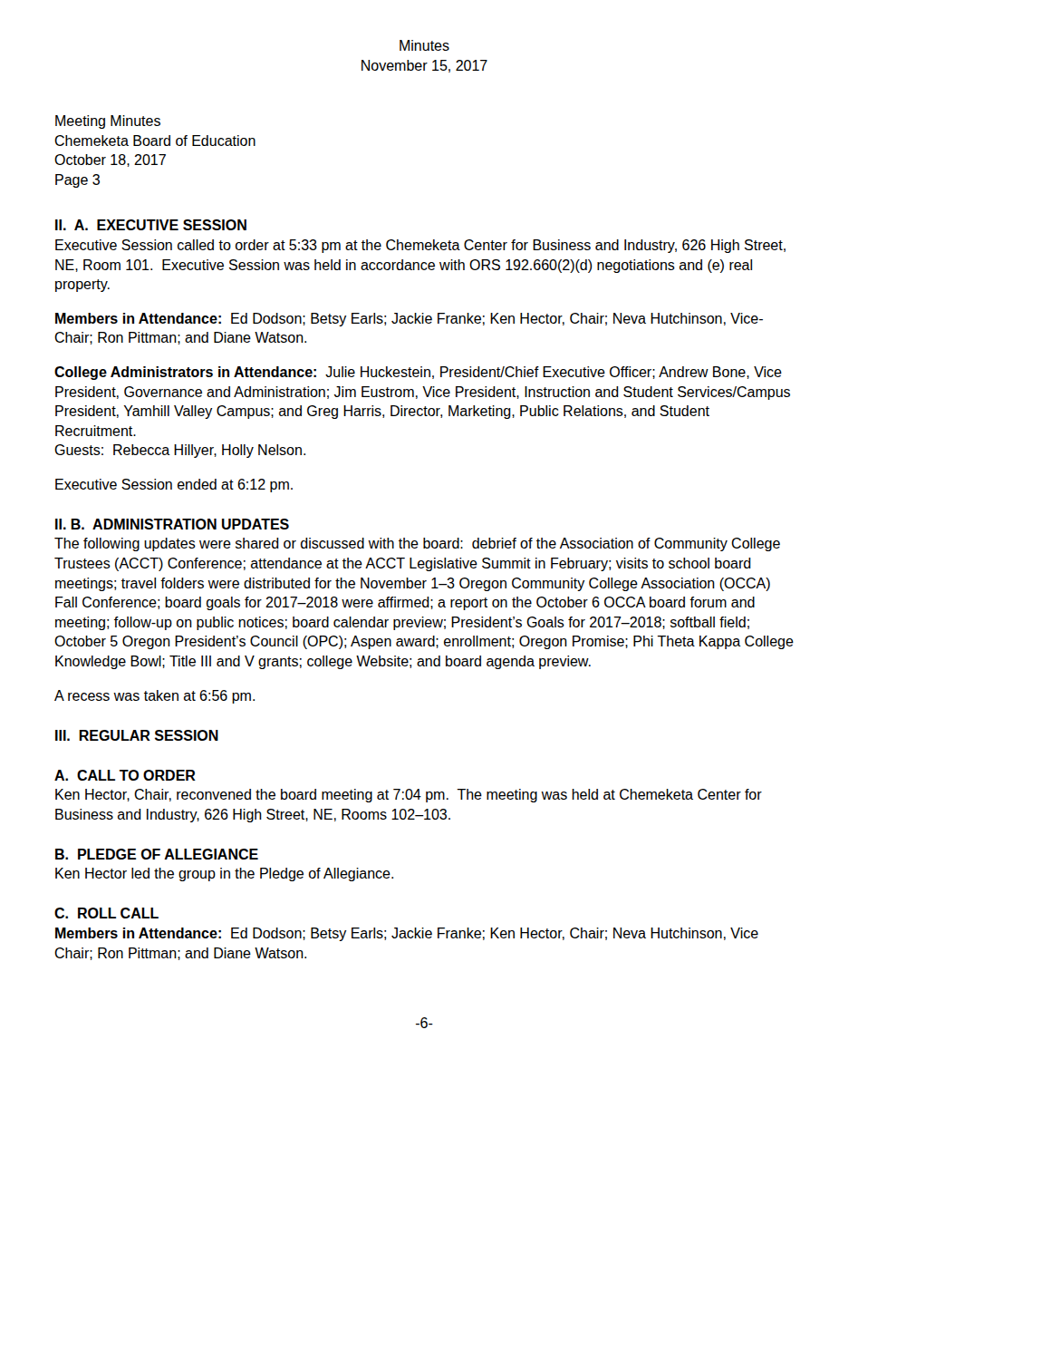Minutes
November 15, 2017
Meeting Minutes
Chemeketa Board of Education
October 18, 2017
Page 3
II. A. EXECUTIVE SESSION
Executive Session called to order at 5:33 pm at the Chemeketa Center for Business and Industry, 626 High Street, NE, Room 101. Executive Session was held in accordance with ORS 192.660(2)(d) negotiations and (e) real property.
Members in Attendance: Ed Dodson; Betsy Earls; Jackie Franke; Ken Hector, Chair; Neva Hutchinson, Vice-Chair; Ron Pittman; and Diane Watson.
College Administrators in Attendance: Julie Huckestein, President/Chief Executive Officer; Andrew Bone, Vice President, Governance and Administration; Jim Eustrom, Vice President, Instruction and Student Services/Campus President, Yamhill Valley Campus; and Greg Harris, Director, Marketing, Public Relations, and Student Recruitment.
Guests: Rebecca Hillyer, Holly Nelson.
Executive Session ended at 6:12 pm.
II. B. ADMINISTRATION UPDATES
The following updates were shared or discussed with the board: debrief of the Association of Community College Trustees (ACCT) Conference; attendance at the ACCT Legislative Summit in February; visits to school board meetings; travel folders were distributed for the November 1–3 Oregon Community College Association (OCCA) Fall Conference; board goals for 2017–2018 were affirmed; a report on the October 6 OCCA board forum and meeting; follow-up on public notices; board calendar preview; President’s Goals for 2017–2018; softball field; October 5 Oregon President’s Council (OPC); Aspen award; enrollment; Oregon Promise; Phi Theta Kappa College Knowledge Bowl; Title III and V grants; college Website; and board agenda preview.
A recess was taken at 6:56 pm.
III. REGULAR SESSION
A. CALL TO ORDER
Ken Hector, Chair, reconvened the board meeting at 7:04 pm. The meeting was held at Chemeketa Center for Business and Industry, 626 High Street, NE, Rooms 102–103.
B. PLEDGE OF ALLEGIANCE
Ken Hector led the group in the Pledge of Allegiance.
C. ROLL CALL
Members in Attendance: Ed Dodson; Betsy Earls; Jackie Franke; Ken Hector, Chair; Neva Hutchinson, Vice Chair; Ron Pittman; and Diane Watson.
-6-